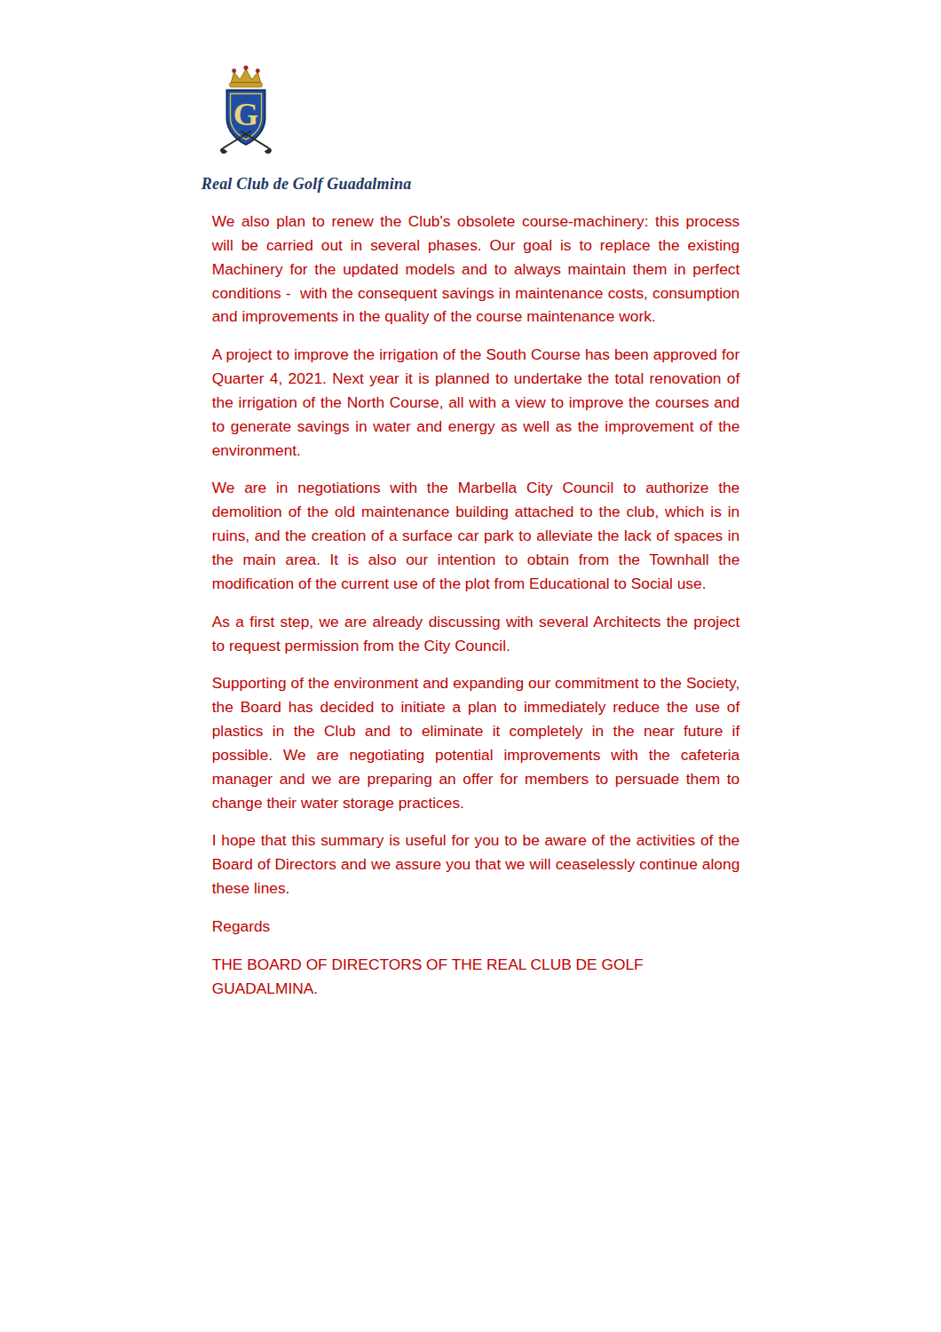Club crest G
Real Club de Golf Guadalmina
We also plan to renew the Club's obsolete course-machinery: this process will be carried out in several phases. Our goal is to replace the existing Machinery for the updated models and to always maintain them in perfect conditions - with the consequent savings in maintenance costs, consumption and improvements in the quality of the course maintenance work.
A project to improve the irrigation of the South Course has been approved for Quarter 4, 2021. Next year it is planned to undertake the total renovation of the irrigation of the North Course, all with a view to improve the courses and to generate savings in water and energy as well as the improvement of the environment.
We are in negotiations with the Marbella City Council to authorize the demolition of the old maintenance building attached to the club, which is in ruins, and the creation of a surface car park to alleviate the lack of spaces in the main area. It is also our intention to obtain from the Townhall the modification of the current use of the plot from Educational to Social use.
As a first step, we are already discussing with several Architects the project to request permission from the City Council.
Supporting of the environment and expanding our commitment to the Society, the Board has decided to initiate a plan to immediately reduce the use of plastics in the Club and to eliminate it completely in the near future if possible. We are negotiating potential improvements with the cafeteria manager and we are preparing an offer for members to persuade them to change their water storage practices.
I hope that this summary is useful for you to be aware of the activities of the Board of Directors and we assure you that we will ceaselessly continue along these lines.
Regards
THE BOARD OF DIRECTORS OF THE REAL CLUB DE GOLF GUADALMINA.